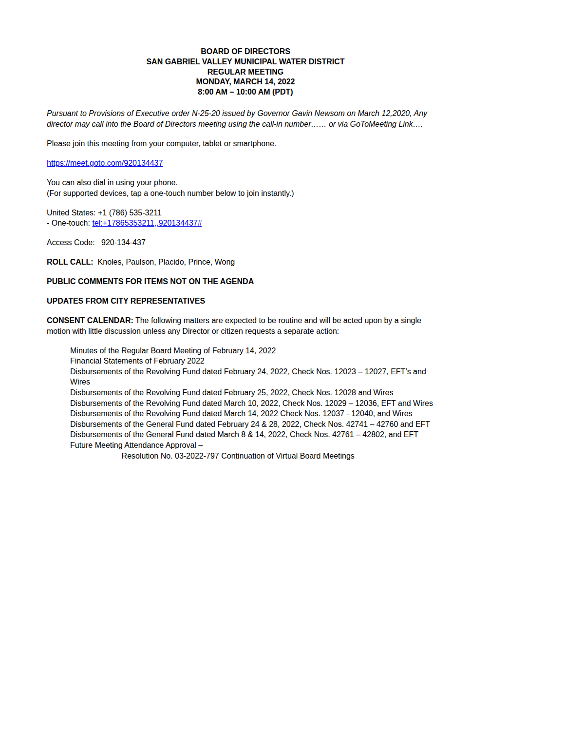BOARD OF DIRECTORS
SAN GABRIEL VALLEY MUNICIPAL WATER DISTRICT
REGULAR MEETING
MONDAY, MARCH 14, 2022
8:00 AM – 10:00 AM (PDT)
Pursuant to Provisions of Executive order N-25-20 issued by Governor Gavin Newsom on March 12,2020, Any director may call into the Board of Directors meeting using the call-in number…… or via GoToMeeting Link….
Please join this meeting from your computer, tablet or smartphone.
https://meet.goto.com/920134437
You can also dial in using your phone.
(For supported devices, tap a one-touch number below to join instantly.)
United States: +1 (786) 535-3211
- One-touch: tel:+17865353211,,920134437#
Access Code: 920-134-437
ROLL CALL: Knoles, Paulson, Placido, Prince, Wong
PUBLIC COMMENTS FOR ITEMS NOT ON THE AGENDA
UPDATES FROM CITY REPRESENTATIVES
CONSENT CALENDAR: The following matters are expected to be routine and will be acted upon by a single motion with little discussion unless any Director or citizen requests a separate action:
Minutes of the Regular Board Meeting of February 14, 2022
Financial Statements of February 2022
Disbursements of the Revolving Fund dated February 24, 2022, Check Nos. 12023 – 12027, EFT’s and Wires
Disbursements of the Revolving Fund dated February 25, 2022, Check Nos. 12028 and Wires
Disbursements of the Revolving Fund dated March 10, 2022, Check Nos. 12029 – 12036, EFT and Wires
Disbursements of the Revolving Fund dated March 14, 2022 Check Nos. 12037 - 12040, and Wires
Disbursements of the General Fund dated February 24 & 28, 2022, Check Nos. 42741 – 42760 and EFT
Disbursements of the General Fund dated March 8 & 14, 2022, Check Nos. 42761 – 42802, and EFT
Future Meeting Attendance Approval –
Resolution No. 03-2022-797 Continuation of Virtual Board Meetings